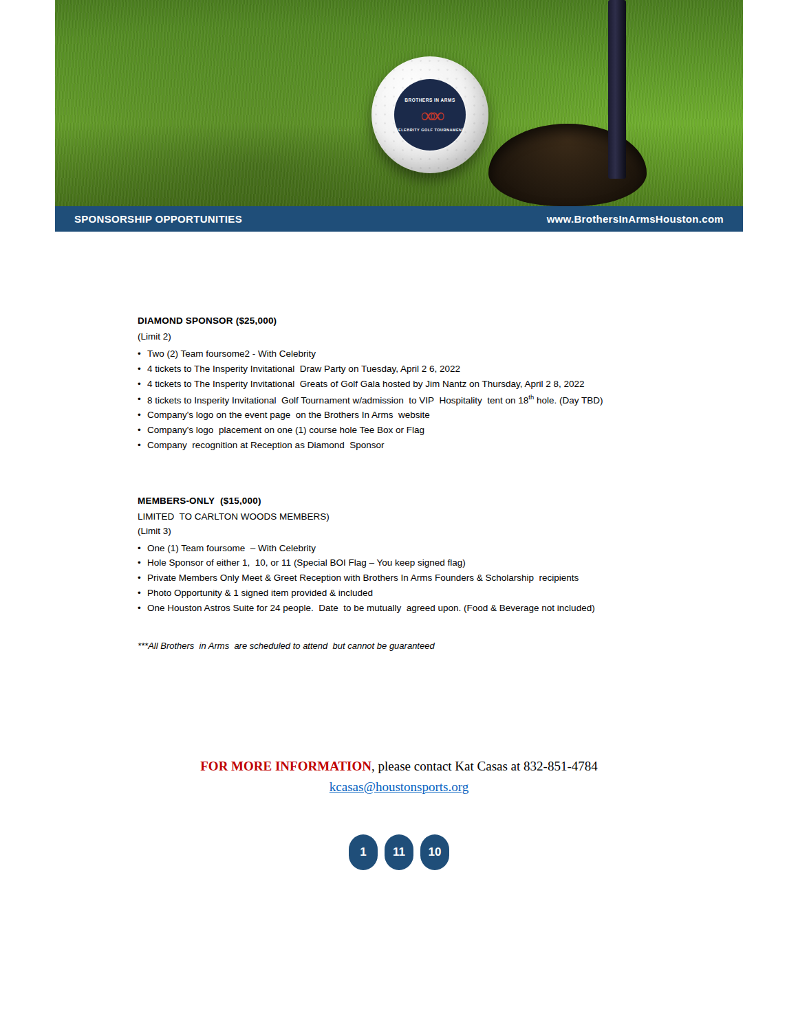BROTHERS IN ARMS
∞∞
CELEBRITY GOLF TOURNAMENT
Sponsorship Opportunities
www.BrothersInArmsHouston.com
DIAMOND SPONSOR ($25,000)
(Limit 2)
Two (2) Team foursome2 - With Celebrity
4 tickets to The Insperity Invitational Draw Party on Tuesday, April 2 6, 2022
4 tickets to The Insperity Invitational Greats of Golf Gala hosted by Jim Nantz on Thursday, April 2 8, 2022
8 tickets to Insperity Invitational Golf Tournament w/admission to VIP Hospitality tent on 18th hole. (Day TBD)
Company's logo on the event page on the Brothers In Arms website
Company's logo placement on one (1) course hole Tee Box or Flag
Company recognition at Reception as Diamond Sponsor
MEMBERS-ONLY ($15,000)
LIMITED TO CARLTON WOODS MEMBERS)
(Limit 3)
One (1) Team foursome – With Celebrity
Hole Sponsor of either 1, 10, or 11 (Special BOI Flag – You keep signed flag)
Private Members Only Meet & Greet Reception with Brothers In Arms Founders & Scholarship recipients
Photo Opportunity & 1 signed item provided & included
One Houston Astros Suite for 24 people. Date to be mutually agreed upon. (Food & Beverage not included)
***All Brothers in Arms are scheduled to attend but cannot be guaranteed
FOR MORE INFORMATION, please contact Kat Casas at 832-851-4784
kcasas@houstonsports.org
1
11
10